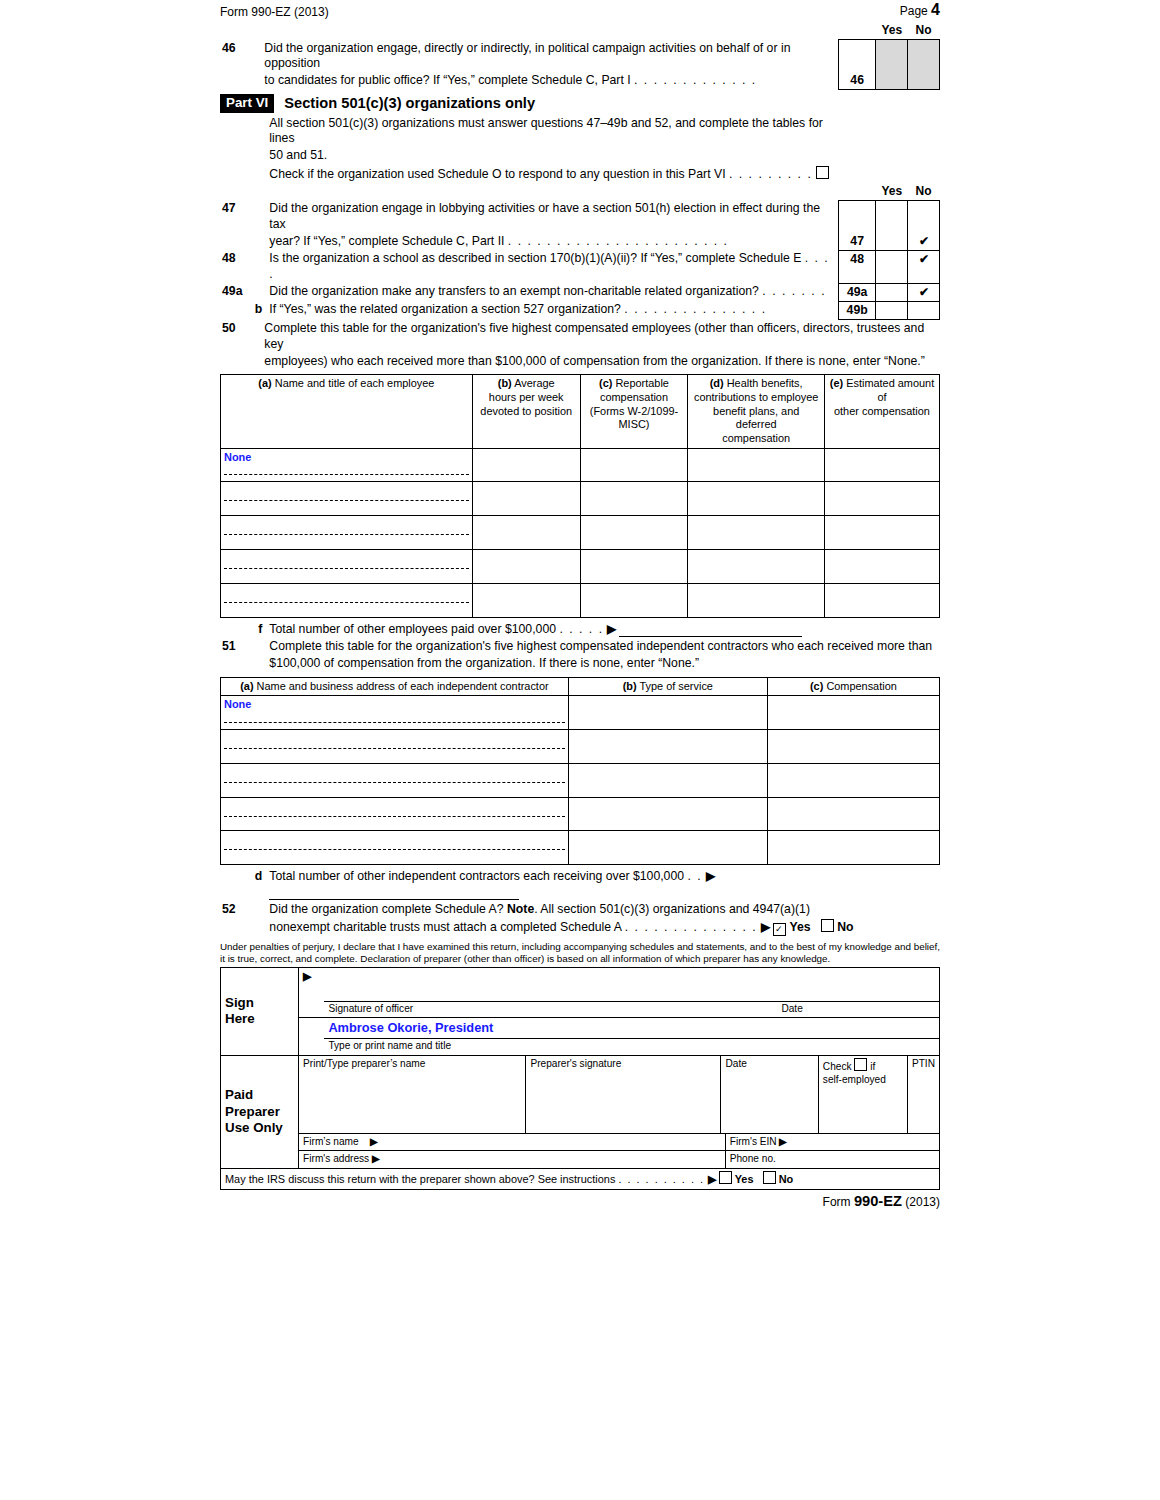Form 990-EZ (2013)
Page 4
| | | | Yes | No |
| 46 | Did the organization engage, directly or indirectly, in political campaign activities on behalf of or in opposition | 46 | | |
| | to candidates for public office? If “Yes,” complete Schedule C, Part I . . . . . . . . . . . . . |
Part VI
Section 501(c)(3) organizations only
| | All section 501(c)(3) organizations must answer questions 47–49b and 52, and complete the tables for lines | | | |
| | 50 and 51. | | | |
| | Check if the organization used Schedule O to respond to any question in this Part VI . . . . . . . . . | | | |
| | | | Yes | No |
| 47 | Did the organization engage in lobbying activities or have a section 501(h) election in effect during the tax | 47 | | ✔ |
| | year? If “Yes,” complete Schedule C, Part II . . . . . . . . . . . . . . . . . . . . . . . |
| 48 | Is the organization a school as described in section 170(b)(1)(A)(ii)? If “Yes,” complete Schedule E . . . . | 48 | | ✔ |
| 49a | Did the organization make any transfers to an exempt non-charitable related organization? . . . . . . . | 49a | | ✔ |
| b | If “Yes,” was the related organization a section 527 organization? . . . . . . . . . . . . . . . | 49b | | |
| 50 | Complete this table for the organization's five highest compensated employees (other than officers, directors, trustees and key |
| | employees) who each received more than $100,000 of compensation from the organization. If there is none, enter “None.” |
| (a) Name and title of each employee | (b) Average hours per week devoted to position | (c) Reportable compensation (Forms W-2/1099-MISC) | (d) Health benefits, contributions to employee benefit plans, and deferred compensation | (e) Estimated amount of other compensation |
| --- | --- | --- | --- | --- |
| None | | | | |
| f | Total number of other employees paid over $100,000 . . . . . ▶ |
| 51 | Complete this table for the organization's five highest compensated independent contractors who each received more than |
| | $100,000 of compensation from the organization. If there is none, enter “None.” |
| (a) Name and business address of each independent contractor | (b) Type of service | (c) Compensation |
| --- | --- | --- |
| None | | |
| d | Total number of other independent contractors each receiving over $100,000 . . ▶ |
| 52 | Did the organization complete Schedule A? Note . All section 501(c)(3) organizations and 4947(a)(1) |
| | nonexempt charitable trusts must attach a completed Schedule A . . . . . . . . . . . . . . ▶ Yes No |
Under penalties of perjury, I declare that I have examined this return, including accompanying schedules and statements, and to the best of my knowledge and belief, it is true, correct, and complete. Declaration of preparer (other than officer) is based on all information of which preparer has any knowledge.
| Sign Here | / ▶ / / / / / Signature of officer / Date / |
| / / Ambrose Okorie, President / / / Type or print name and title / |
| Paid Preparer Use Only | / Print/Type preparer’s name / Preparer's signature / Date / Check if self-employed / PTIN / |
| Firm’s name ▶ | Firm's EIN ▶ |
| Firm's address ▶ | Phone no. |
| May the IRS discuss this return with the preparer shown above? See instructions . . . . . . . . . . ▶ Yes No |
Form 990-EZ (2013)